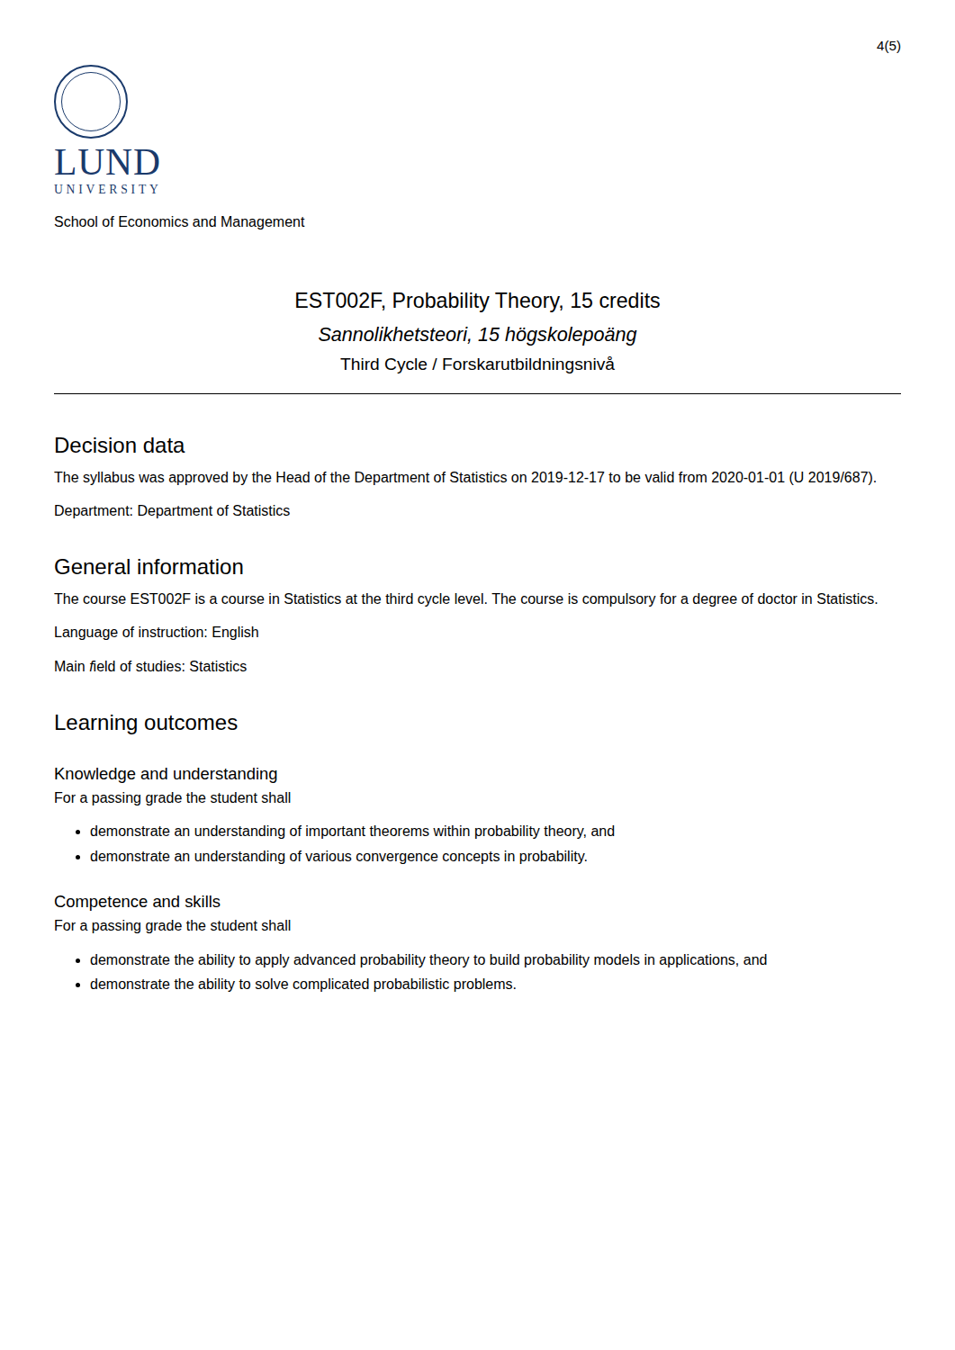4(5)
LUND UNIVERSITY
School of Economics and Management
EST002F, Probability Theory, 15 credits
Sannolikhetsteori, 15 högskolepoäng
Third Cycle / Forskarutbildningsnivå
Decision data
The syllabus was approved by the Head of the Department of Statistics on 2019-12-17 to be valid from 2020-01-01 (U 2019/687).
Department: Department of Statistics
General information
The course EST002F is a course in Statistics at the third cycle level. The course is compulsory for a degree of doctor in Statistics.
Language of instruction: English
Main field of studies: Statistics
Learning outcomes
Knowledge and understanding
For a passing grade the student shall
demonstrate an understanding of important theorems within probability theory, and
demonstrate an understanding of various convergence concepts in probability.
Competence and skills
For a passing grade the student shall
demonstrate the ability to apply advanced probability theory to build probability models in applications, and
demonstrate the ability to solve complicated probabilistic problems.